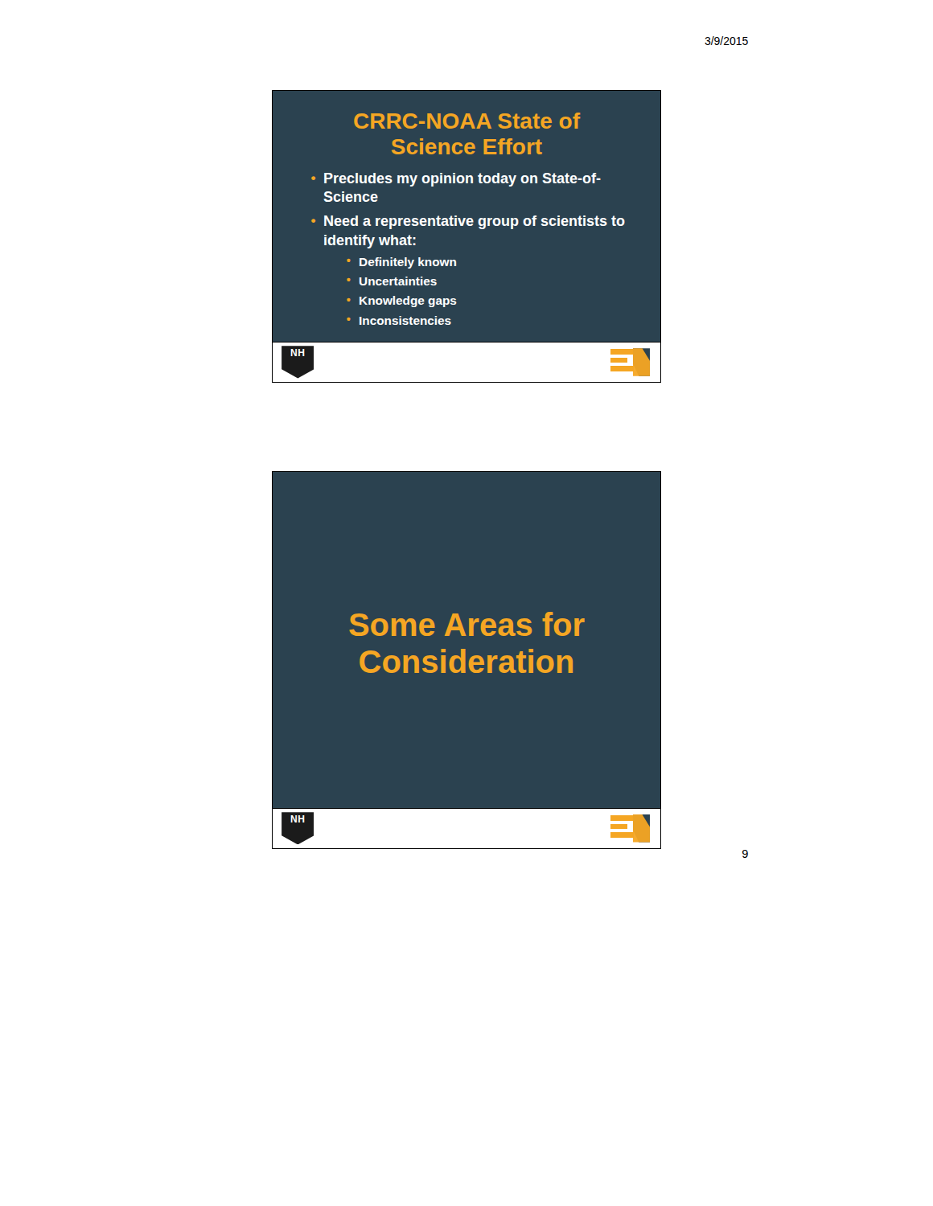3/9/2015
CRRC-NOAA State of
Science Effort
Precludes my opinion today on State-of-Science
Need a representative group of scientists to identify what:
Definitely known
Uncertainties
Knowledge gaps
Inconsistencies
NH
Some Areas for
Consideration
NH
9